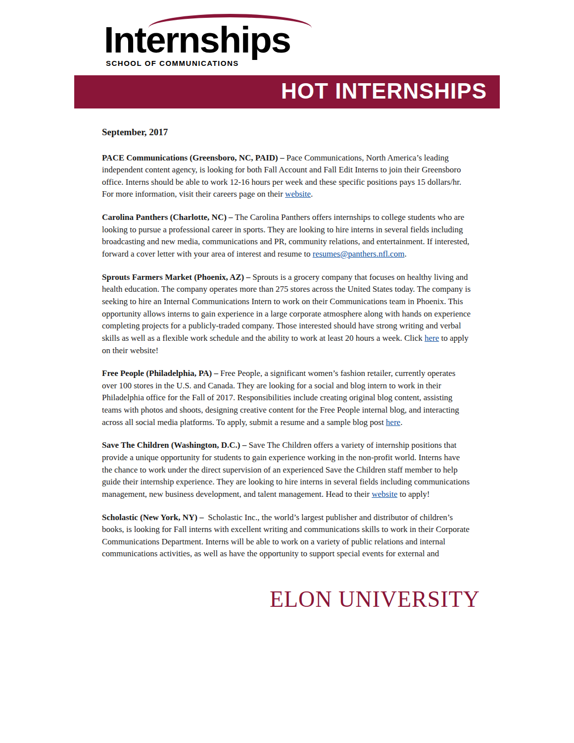Internships
SCHOOL OF COMMUNICATIONS
HOT INTERNSHIPS
September, 2017
PACE Communications (Greensboro, NC, PAID) – Pace Communications, North America’s leading independent content agency, is looking for both Fall Account and Fall Edit Interns to join their Greensboro office. Interns should be able to work 12-16 hours per week and these specific positions pays 15 dollars/hr. For more information, visit their careers page on their website.
Carolina Panthers (Charlotte, NC) – The Carolina Panthers offers internships to college students who are looking to pursue a professional career in sports. They are looking to hire interns in several fields including broadcasting and new media, communications and PR, community relations, and entertainment. If interested, forward a cover letter with your area of interest and resume to resumes@panthers.nfl.com.
Sprouts Farmers Market (Phoenix, AZ) – Sprouts is a grocery company that focuses on healthy living and health education. The company operates more than 275 stores across the United States today. The company is seeking to hire an Internal Communications Intern to work on their Communications team in Phoenix. This opportunity allows interns to gain experience in a large corporate atmosphere along with hands on experience completing projects for a publicly-traded company. Those interested should have strong writing and verbal skills as well as a flexible work schedule and the ability to work at least 20 hours a week. Click here to apply on their website!
Free People (Philadelphia, PA) – Free People, a significant women’s fashion retailer, currently operates over 100 stores in the U.S. and Canada. They are looking for a social and blog intern to work in their Philadelphia office for the Fall of 2017. Responsibilities include creating original blog content, assisting teams with photos and shoots, designing creative content for the Free People internal blog, and interacting across all social media platforms. To apply, submit a resume and a sample blog post here.
Save The Children (Washington, D.C.) – Save The Children offers a variety of internship positions that provide a unique opportunity for students to gain experience working in the non-profit world. Interns have the chance to work under the direct supervision of an experienced Save the Children staff member to help guide their internship experience. They are looking to hire interns in several fields including communications management, new business development, and talent management. Head to their website to apply!
Scholastic (New York, NY) – Scholastic Inc., the world’s largest publisher and distributor of children’s books, is looking for Fall interns with excellent writing and communications skills to work in their Corporate Communications Department. Interns will be able to work on a variety of public relations and internal communications activities, as well as have the opportunity to support special events for external and
ELON UNIVERSITY